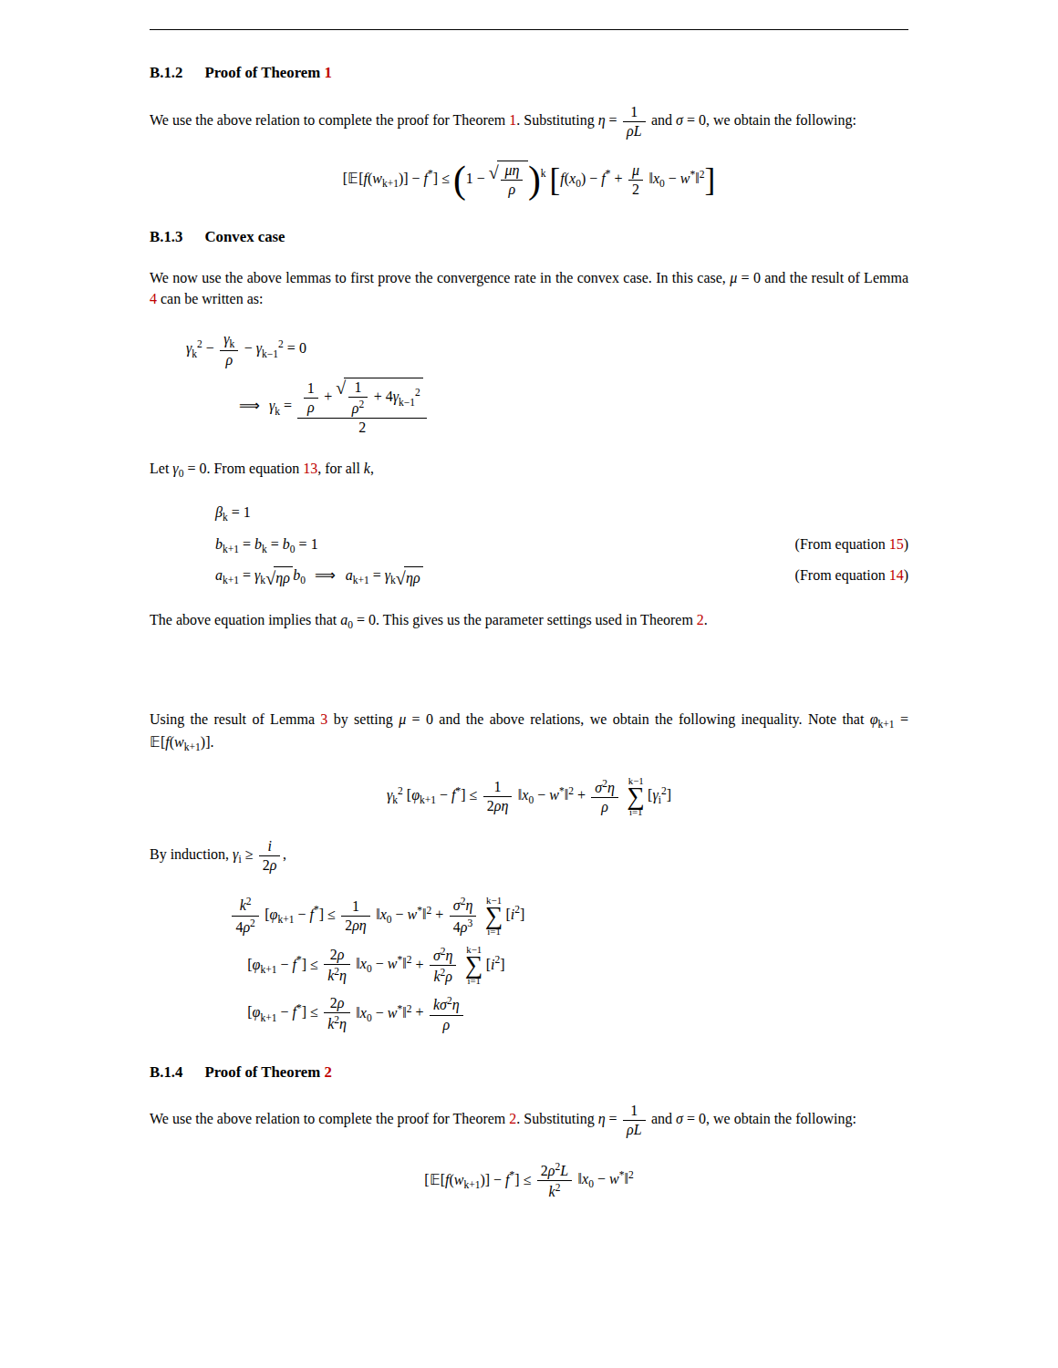B.1.2 Proof of Theorem 1
We use the above relation to complete the proof for Theorem 1. Substituting η = 1 ρL and σ = 0, we obtain the following:
[𝔼[f(wk+1)] − f*] ≤ (1 − μη ρ) k [f(x 0) − f* + μ 2 ‖x 0 − w*‖2]
B.1.3 Convex case
We now use the above lemmas to first prove the convergence rate in the convex case. In this case, μ = 0 and the result of Lemma 4 can be written as:
γk 2 − γk ρ − γk−12 = 0
⟹ γk = 1 ρ + 1 ρ 2 + 4γk−12 2
Let γ 0 = 0. From equation 13, for all k,
βk = 1
bk+1 = bk = b 0 = 1 (From equation 15)
ak+1 = γkηρ b 0 ⟹ ak+1 = γkηρ (From equation 14)
The above equation implies that a 0 = 0. This gives us the parameter settings used in Theorem 2.
Using the result of Lemma 3 by setting μ = 0 and the above relations, we obtain the following inequality. Note that φk+1 = 𝔼[f(wk+1)].
γk 2 [φk+1 − f*] ≤ 12ρη ‖x 0 − w*‖2 + σ 2 η ρ k−1∑i=1[γi 2]
By induction, γi ≥ i 2ρ,
k 24ρ 2 [φk+1 − f*] ≤ 12ρη ‖x 0 − w*‖2 + σ 2 η 4ρ 3 k−1∑i=1[i 2]
[φk+1 − f*] ≤ 2ρ k 2 η ‖x 0 − w*‖2 + σ 2 η k 2 ρ k−1∑i=1[i 2]
[φk+1 − f*] ≤ 2ρ k 2 η ‖x 0 − w*‖2 + kσ 2 η ρ
B.1.4 Proof of Theorem 2
We use the above relation to complete the proof for Theorem 2. Substituting η = 1 ρL and σ = 0, we obtain the following:
[𝔼[f(wk+1)] − f*] ≤ 2ρ 2 L k 2 ‖x 0 − w*‖2